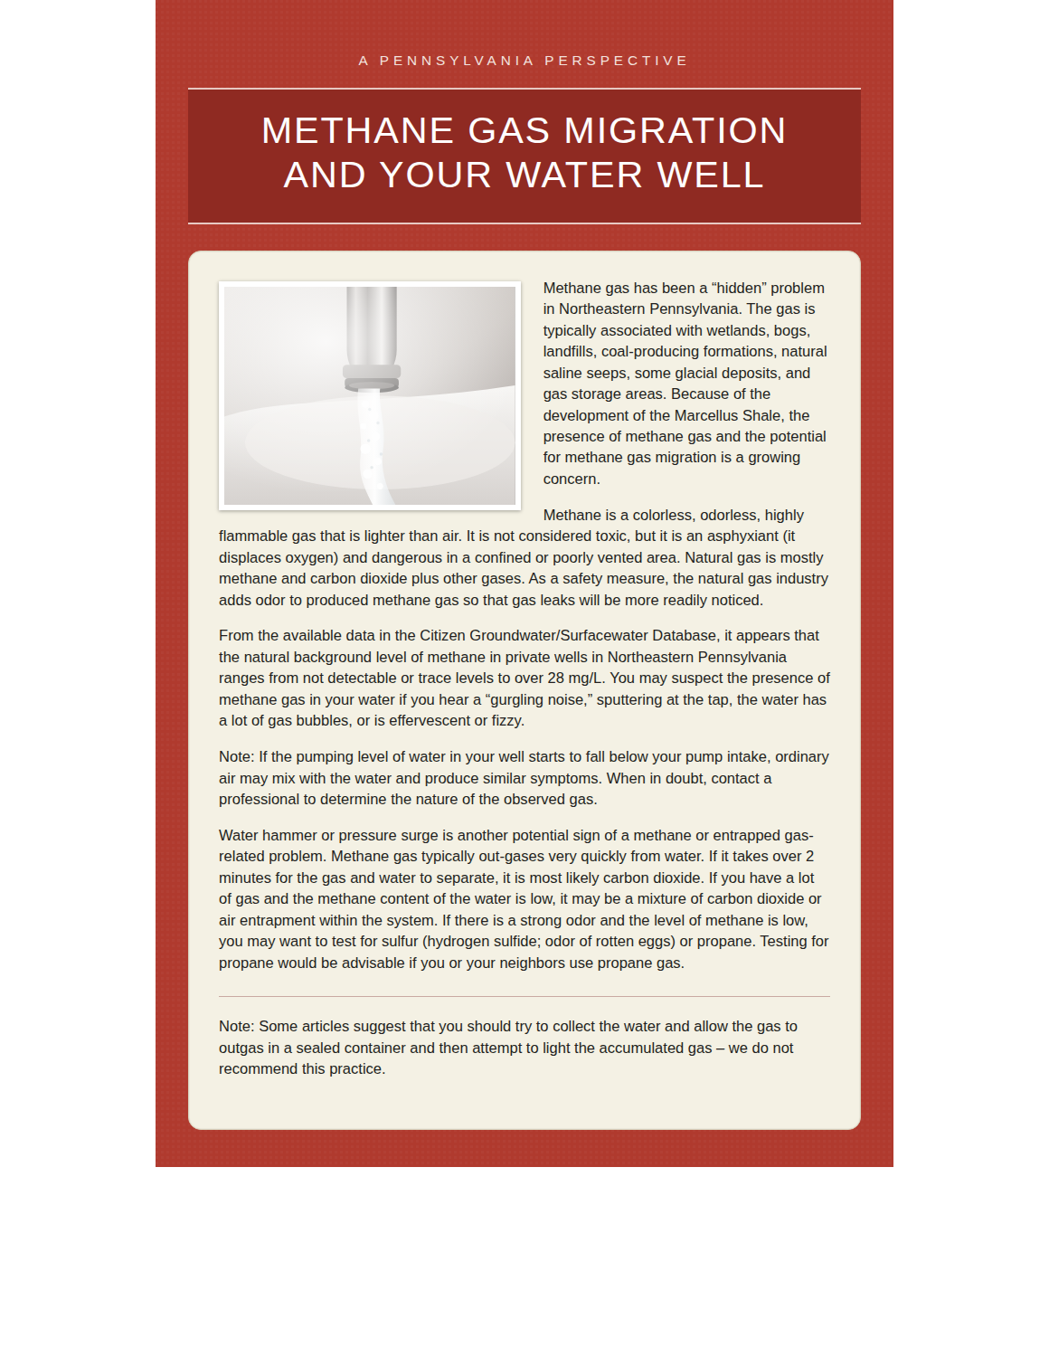A Pennsylvania Perspective
Methane Gas Migration
and Your Water Well
Methane gas has been a “hidden” problem in Northeastern Pennsylvania. The gas is typically associated with wetlands, bogs, landfills, coal-producing formations, natural saline seeps, some glacial deposits, and gas storage areas. Because of the development of the Marcellus Shale, the presence of methane gas and the potential for methane gas migration is a growing concern.
Methane is a colorless, odorless, highly flammable gas that is lighter than air. It is not considered toxic, but it is an asphyxiant (it displaces oxygen) and dangerous in a confined or poorly vented area. Natural gas is mostly methane and carbon dioxide plus other gases. As a safety measure, the natural gas industry adds odor to produced methane gas so that gas leaks will be more readily noticed.
From the available data in the Citizen Groundwater/Surfacewater Database, it appears that the natural background level of methane in private wells in Northeastern Pennsylvania ranges from not detectable or trace levels to over 28 mg/L. You may suspect the presence of methane gas in your water if you hear a “gurgling noise,” sputtering at the tap, the water has a lot of gas bubbles, or is effervescent or fizzy.
Note: If the pumping level of water in your well starts to fall below your pump intake, ordinary air may mix with the water and produce similar symptoms. When in doubt, contact a professional to determine the nature of the observed gas.
Water hammer or pressure surge is another potential sign of a methane or entrapped gas-related problem. Methane gas typically out-gases very quickly from water. If it takes over 2 minutes for the gas and water to separate, it is most likely carbon dioxide. If you have a lot of gas and the methane content of the water is low, it may be a mixture of carbon dioxide or air entrapment within the system. If there is a strong odor and the level of methane is low, you may want to test for sulfur (hydrogen sulfide; odor of rotten eggs) or propane. Testing for propane would be advisable if you or your neighbors use propane gas.
Note: Some articles suggest that you should try to collect the water and allow the gas to outgas in a sealed container and then attempt to light the accumulated gas – we do not recommend this practice.